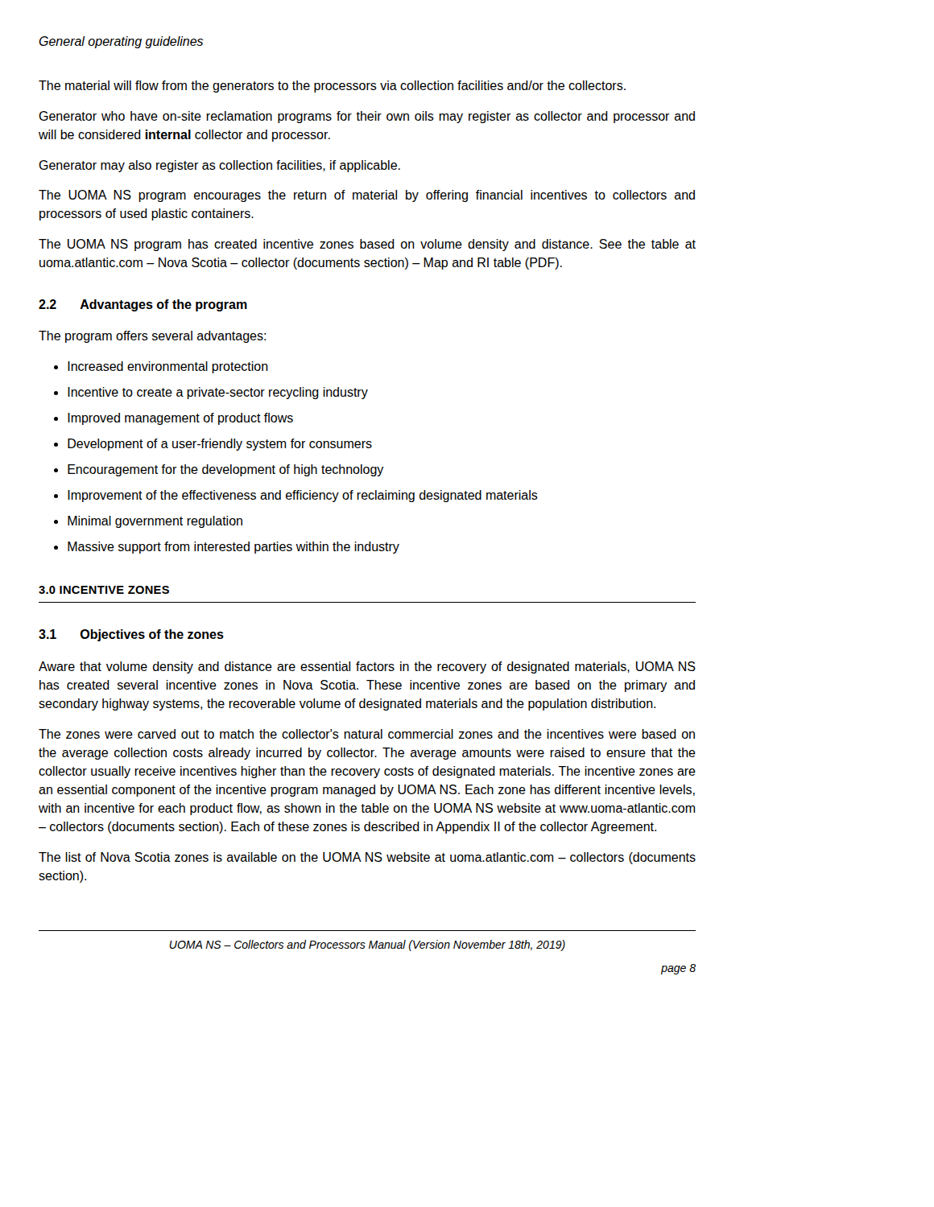General operating guidelines
The material will flow from the generators to the processors via collection facilities and/or the collectors.
Generator who have on-site reclamation programs for their own oils may register as collector and processor and will be considered internal collector and processor.
Generator may also register as collection facilities, if applicable.
The UOMA NS program encourages the return of material by offering financial incentives to collectors and processors of used plastic containers.
The UOMA NS program has created incentive zones based on volume density and distance. See the table at uoma.atlantic.com – Nova Scotia – collector (documents section) – Map and RI table (PDF).
2.2 Advantages of the program
The program offers several advantages:
Increased environmental protection
Incentive to create a private-sector recycling industry
Improved management of product flows
Development of a user-friendly system for consumers
Encouragement for the development of high technology
Improvement of the effectiveness and efficiency of reclaiming designated materials
Minimal government regulation
Massive support from interested parties within the industry
3.0 INCENTIVE ZONES
3.1 Objectives of the zones
Aware that volume density and distance are essential factors in the recovery of designated materials, UOMA NS has created several incentive zones in Nova Scotia. These incentive zones are based on the primary and secondary highway systems, the recoverable volume of designated materials and the population distribution.
The zones were carved out to match the collector's natural commercial zones and the incentives were based on the average collection costs already incurred by collector. The average amounts were raised to ensure that the collector usually receive incentives higher than the recovery costs of designated materials. The incentive zones are an essential component of the incentive program managed by UOMA NS. Each zone has different incentive levels, with an incentive for each product flow, as shown in the table on the UOMA NS website at www.uoma-atlantic.com – collectors (documents section). Each of these zones is described in Appendix II of the collector Agreement.
The list of Nova Scotia zones is available on the UOMA NS website at uoma.atlantic.com – collectors (documents section).
UOMA NS – Collectors and Processors Manual (Version November 18th, 2019)
page 8